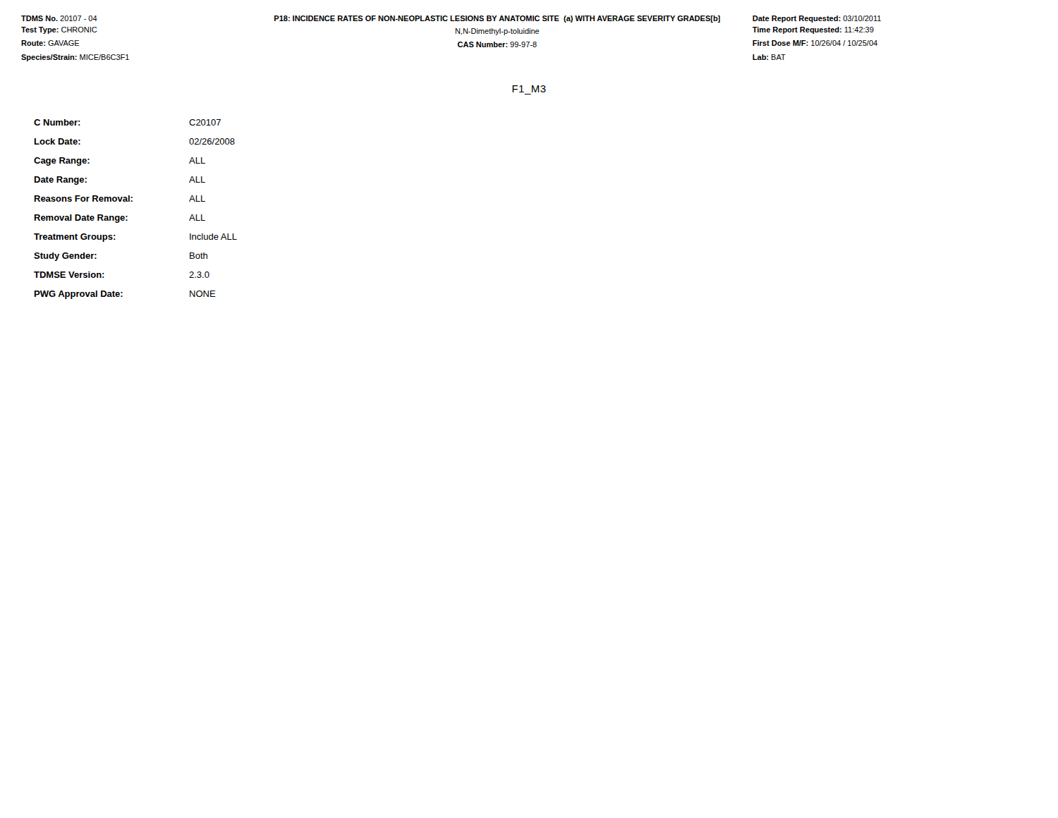| TDMS No. 20107 - 04 | P18: INCIDENCE RATES OF NON-NEOPLASTIC LESIONS BY ANATOMIC SITE (a) WITH AVERAGE SEVERITY GRADES[b] | Date Report Requested: 03/10/2011 |
| Test Type: CHRONIC | N,N-Dimethyl-p-toluidine | Time Report Requested: 11:42:39 |
| Route: GAVAGE | CAS Number: 99-97-8 | First Dose M/F: 10/26/04 / 10/25/04 |
| Species/Strain: MICE/B6C3F1 | | Lab: BAT |
F1_M3
| C Number: | C20107 |
| Lock Date: | 02/26/2008 |
| Cage Range: | ALL |
| Date Range: | ALL |
| Reasons For Removal: | ALL |
| Removal Date Range: | ALL |
| Treatment Groups: | Include ALL |
| Study Gender: | Both |
| TDMSE Version: | 2.3.0 |
| PWG Approval Date: | NONE |